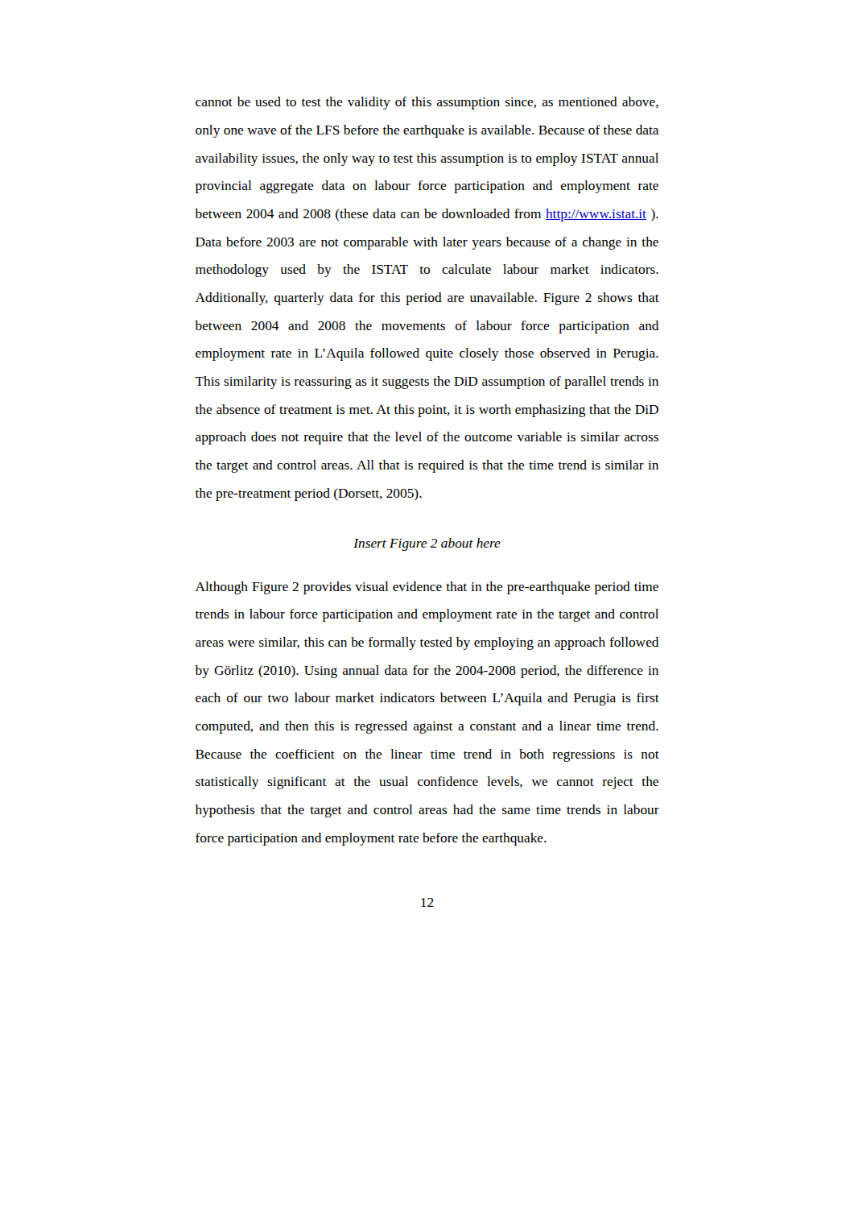cannot be used to test the validity of this assumption since, as mentioned above, only one wave of the LFS before the earthquake is available. Because of these data availability issues, the only way to test this assumption is to employ ISTAT annual provincial aggregate data on labour force participation and employment rate between 2004 and 2008 (these data can be downloaded from http://www.istat.it ). Data before 2003 are not comparable with later years because of a change in the methodology used by the ISTAT to calculate labour market indicators. Additionally, quarterly data for this period are unavailable. Figure 2 shows that between 2004 and 2008 the movements of labour force participation and employment rate in L’Aquila followed quite closely those observed in Perugia. This similarity is reassuring as it suggests the DiD assumption of parallel trends in the absence of treatment is met. At this point, it is worth emphasizing that the DiD approach does not require that the level of the outcome variable is similar across the target and control areas. All that is required is that the time trend is similar in the pre-treatment period (Dorsett, 2005).
Insert Figure 2 about here
Although Figure 2 provides visual evidence that in the pre-earthquake period time trends in labour force participation and employment rate in the target and control areas were similar, this can be formally tested by employing an approach followed by Görlitz (2010). Using annual data for the 2004-2008 period, the difference in each of our two labour market indicators between L’Aquila and Perugia is first computed, and then this is regressed against a constant and a linear time trend. Because the coefficient on the linear time trend in both regressions is not statistically significant at the usual confidence levels, we cannot reject the hypothesis that the target and control areas had the same time trends in labour force participation and employment rate before the earthquake.
12